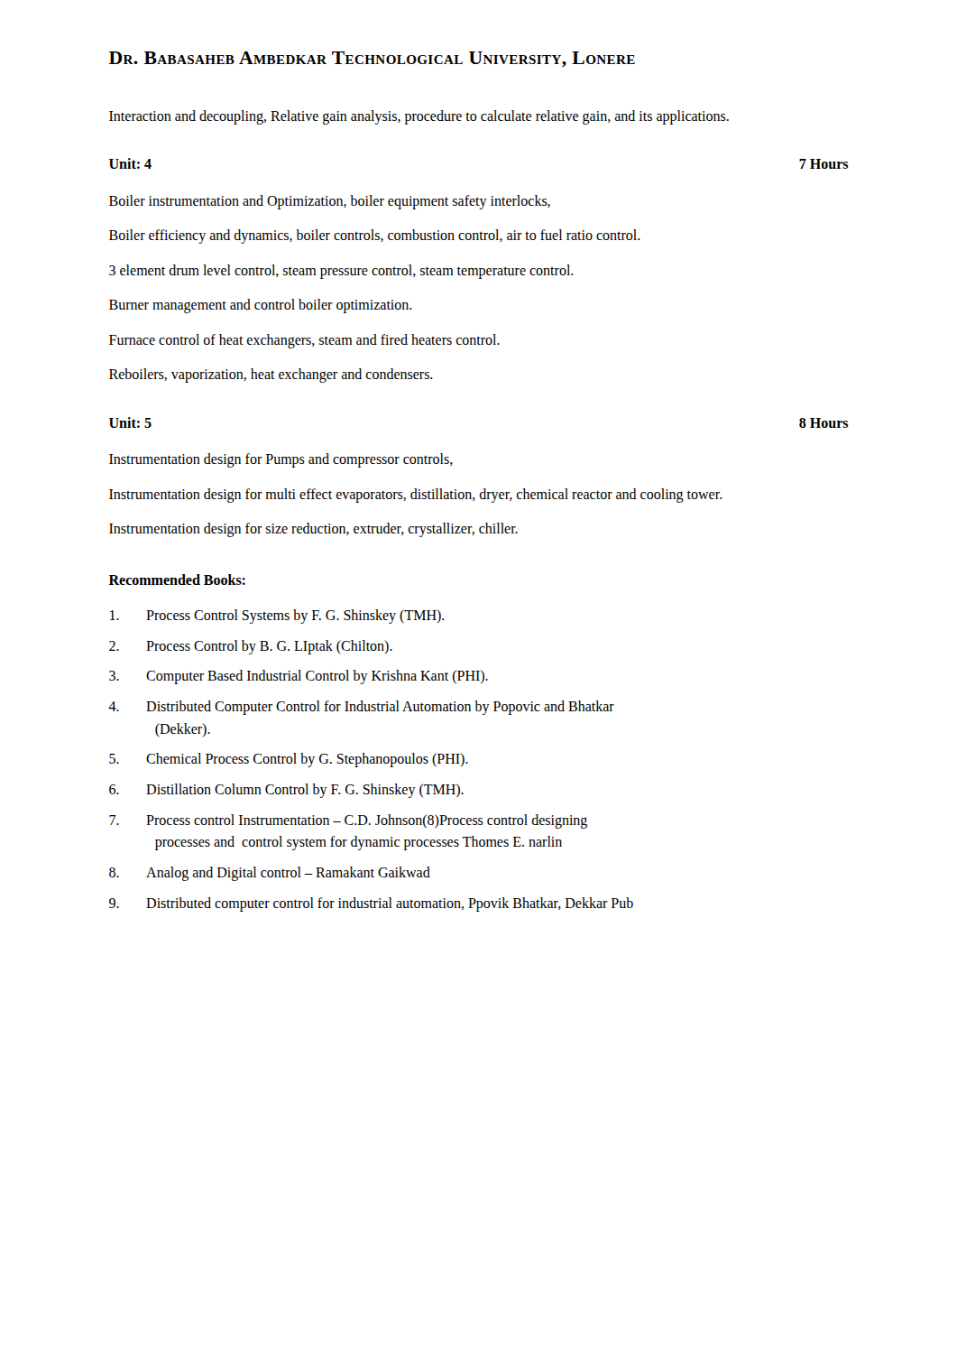Dr. Babasaheb Ambedkar Technological University, Lonere
Interaction and decoupling, Relative gain analysis, procedure to calculate relative gain, and its applications.
Unit: 4 7 Hours
Boiler instrumentation and Optimization, boiler equipment safety interlocks,
Boiler efficiency and dynamics, boiler controls, combustion control, air to fuel ratio control.
3 element drum level control, steam pressure control, steam temperature control.
Burner management and control boiler optimization.
Furnace control of heat exchangers, steam and fired heaters control.
Reboilers, vaporization, heat exchanger and condensers.
Unit: 5 8 Hours
Instrumentation design for Pumps and compressor controls,
Instrumentation design for multi effect evaporators, distillation, dryer, chemical reactor and cooling tower.
Instrumentation design for size reduction, extruder, crystallizer, chiller.
Recommended Books:
Process Control Systems by F. G. Shinskey (TMH).
Process Control by B. G. LIptak (Chilton).
Computer Based Industrial Control by Krishna Kant (PHI).
Distributed Computer Control for Industrial Automation by Popovic and Bhatkar(Dekker).
Chemical Process Control by G. Stephanopoulos (PHI).
Distillation Column Control by F. G. Shinskey (TMH).
Process control Instrumentation – C.D. Johnson(8)Process control designingprocesses and control system for dynamic processes Thomes E. narlin
Analog and Digital control – Ramakant Gaikwad
Distributed computer control for industrial automation, Ppovik Bhatkar, Dekkar Pub